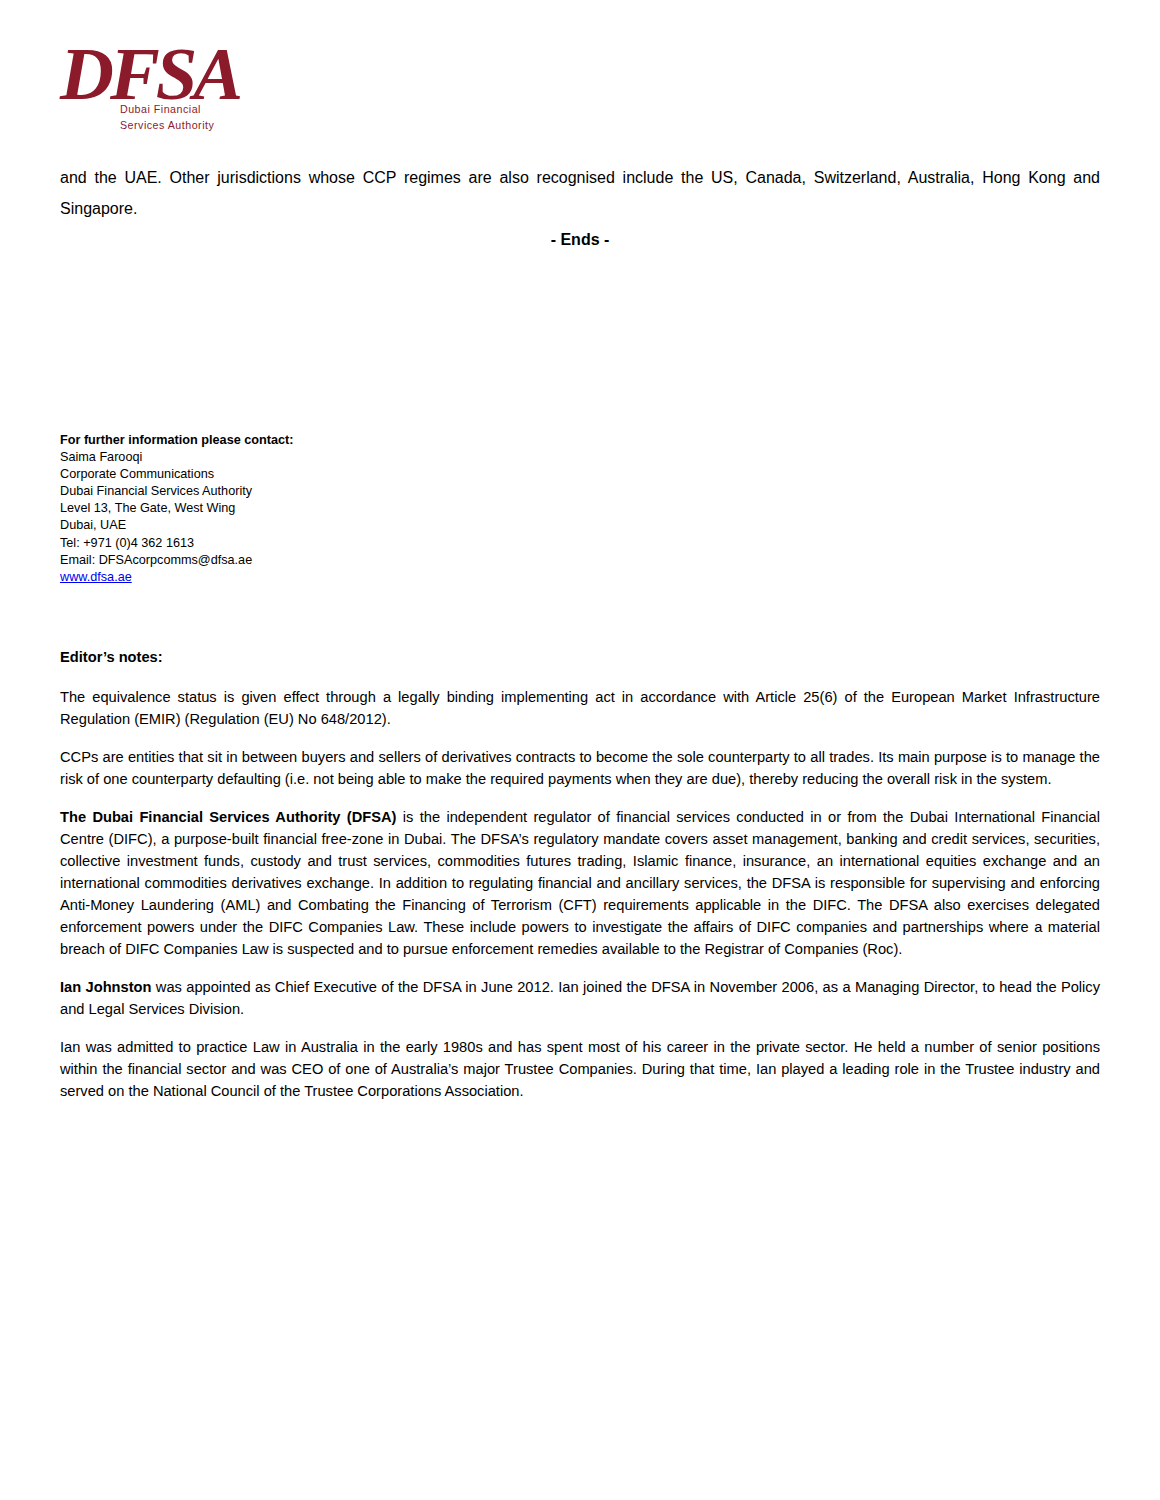DFSA
Dubai Financial Services Authority
and the UAE. Other jurisdictions whose CCP regimes are also recognised include the US, Canada, Switzerland, Australia, Hong Kong and Singapore.
- Ends -
For further information please contact:
Saima Farooqi
Corporate Communications
Dubai Financial Services Authority
Level 13, The Gate, West Wing
Dubai, UAE
Tel: +971 (0)4 362 1613
Email: DFSAcorpcomms@dfsa.ae
www.dfsa.ae
Editor’s notes:
The equivalence status is given effect through a legally binding implementing act in accordance with Article 25(6) of the European Market Infrastructure Regulation (EMIR) (Regulation (EU) No 648/2012).
CCPs are entities that sit in between buyers and sellers of derivatives contracts to become the sole counterparty to all trades. Its main purpose is to manage the risk of one counterparty defaulting (i.e. not being able to make the required payments when they are due), thereby reducing the overall risk in the system.
The Dubai Financial Services Authority (DFSA) is the independent regulator of financial services conducted in or from the Dubai International Financial Centre (DIFC), a purpose-built financial free-zone in Dubai. The DFSA’s regulatory mandate covers asset management, banking and credit services, securities, collective investment funds, custody and trust services, commodities futures trading, Islamic finance, insurance, an international equities exchange and an international commodities derivatives exchange. In addition to regulating financial and ancillary services, the DFSA is responsible for supervising and enforcing Anti-Money Laundering (AML) and Combating the Financing of Terrorism (CFT) requirements applicable in the DIFC. The DFSA also exercises delegated enforcement powers under the DIFC Companies Law. These include powers to investigate the affairs of DIFC companies and partnerships where a material breach of DIFC Companies Law is suspected and to pursue enforcement remedies available to the Registrar of Companies (Roc).
Ian Johnston was appointed as Chief Executive of the DFSA in June 2012. Ian joined the DFSA in November 2006, as a Managing Director, to head the Policy and Legal Services Division.
Ian was admitted to practice Law in Australia in the early 1980s and has spent most of his career in the private sector. He held a number of senior positions within the financial sector and was CEO of one of Australia’s major Trustee Companies. During that time, Ian played a leading role in the Trustee industry and served on the National Council of the Trustee Corporations Association.